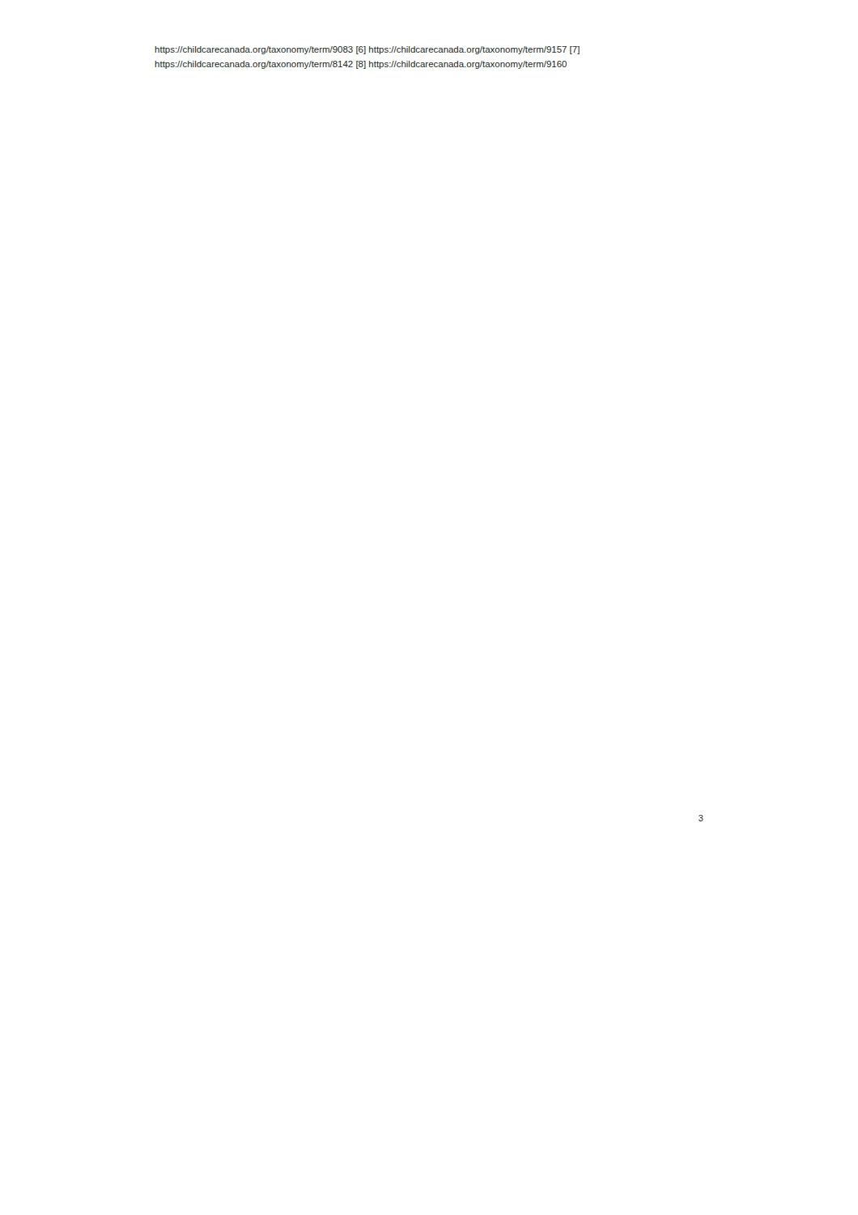https://childcarecanada.org/taxonomy/term/9083 [6] https://childcarecanada.org/taxonomy/term/9157 [7] https://childcarecanada.org/taxonomy/term/8142 [8] https://childcarecanada.org/taxonomy/term/9160
3